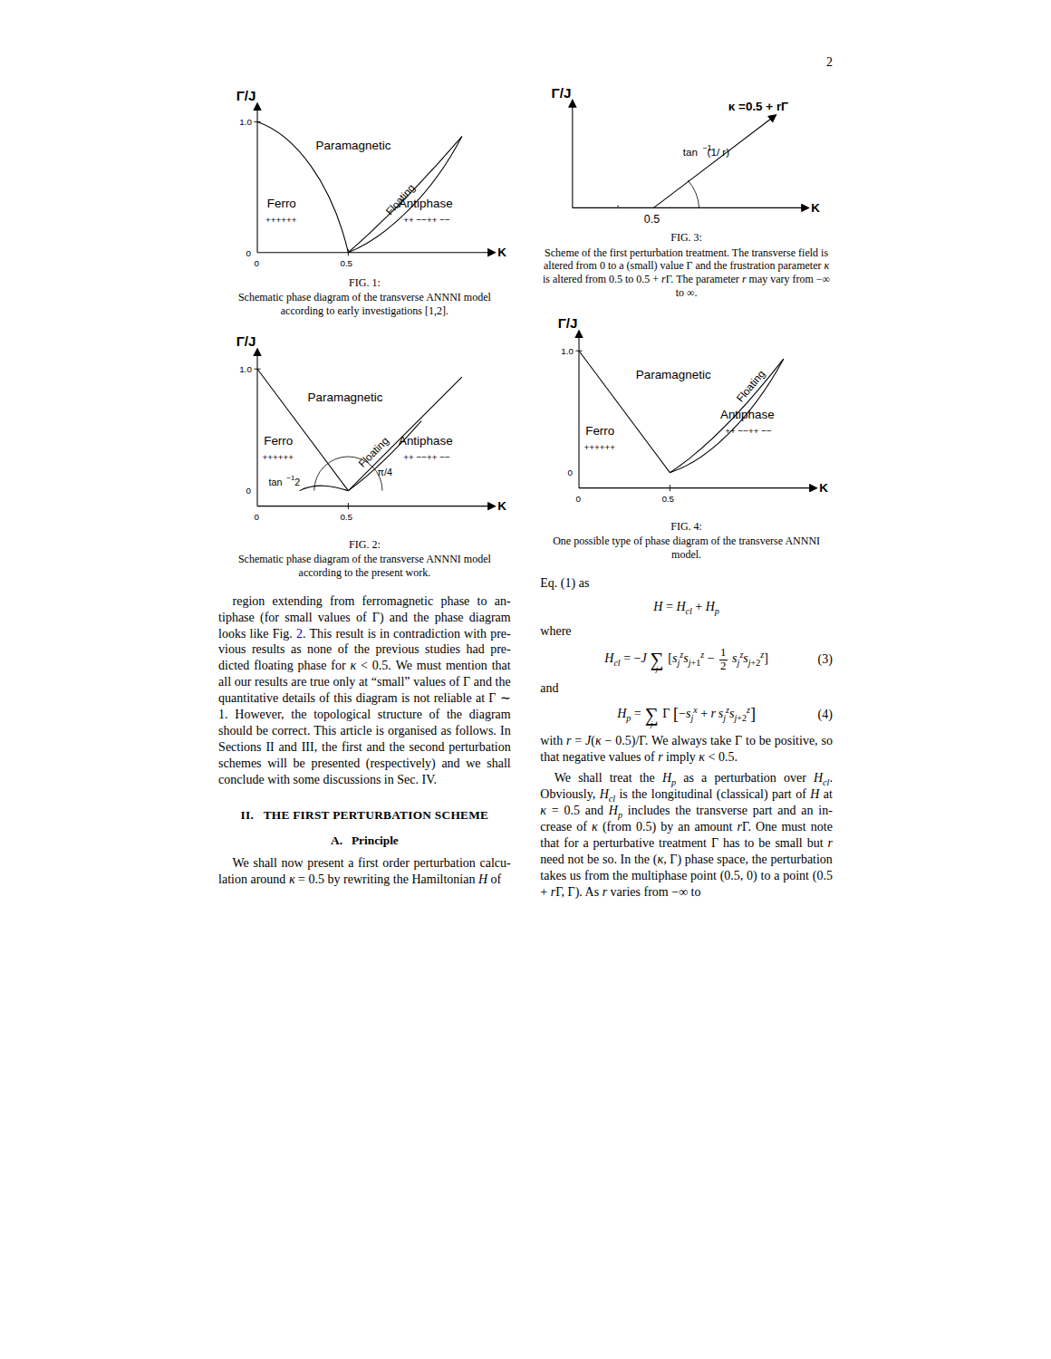2
Γ/J K 1.0 0 0 0.5 Paramagnetic Ferro ++++++ Antiphase ++ −−++ −− Floating
FIG. 1: Schematic phase diagram of the transverse ANNNI model according to early investigations [1,2].
Γ/J K 1.0 0 0 0.5 Paramagnetic Ferro ++++++ Antiphase ++ −−++ −− Floating tan −1 2 π/4
FIG. 2: Schematic phase diagram of the transverse ANNNI model according to the present work.
region extending from ferromagnetic phase to antiphase (for small values of Γ) and the phase diagram looks like Fig. 2. This result is in contradiction with previous results as none of the previous studies had predicted floating phase for κ < 0.5. We must mention that all our results are true only at “small” values of Γ and the quantitative details of this diagram is not reliable at Γ ∼ 1. However, the topological structure of the diagram should be correct. This article is organised as follows. In Sections II and III, the first and the second perturbation schemes will be presented (respectively) and we shall conclude with some discussions in Sec. IV.
II. The first perturbation scheme
A. Principle
We shall now present a first order perturbation calculation around κ = 0.5 by rewriting the Hamiltonian H of
Γ/J K κ =0.5 + rΓ tan −1 (1/ r) 0.5
FIG. 3: Scheme of the first perturbation treatment. The transverse field is altered from 0 to a (small) value Γ and the frustration parameter κ is altered from 0.5 to 0.5 + r Γ. The parameter r may vary from −∞ to ∞.
Γ/J K 1.0 0 0 0.5 Paramagnetic Ferro ++++++ Antiphase ++ −−++ −− Floating
FIG. 4: One possible type of phase diagram of the transverse ANNNI model.
Eq. (1) as
H = Hcl + Hp
where
Hcl = −J ∑j [sjzsj+1z − 12 sjzsj+2z] (3)
and
Hp = ∑j Γ [−sjx + r sjzsj+2z] (4)
with r = J(κ − 0.5)/Γ. We always take Γ to be positive, so that negative values of r imply κ < 0.5.
We shall treat the Hp as a perturbation over Hcl. Obviously, Hcl is the longitudinal (classical) part of H at κ = 0.5 and Hp includes the transverse part and an increase of κ (from 0.5) by an amount r Γ. One must note that for a perturbative treatment Γ has to be small but r need not be so. In the (κ, Γ) phase space, the perturbation takes us from the multiphase point (0.5, 0) to a point (0.5 + r Γ, Γ). As r varies from −∞ to